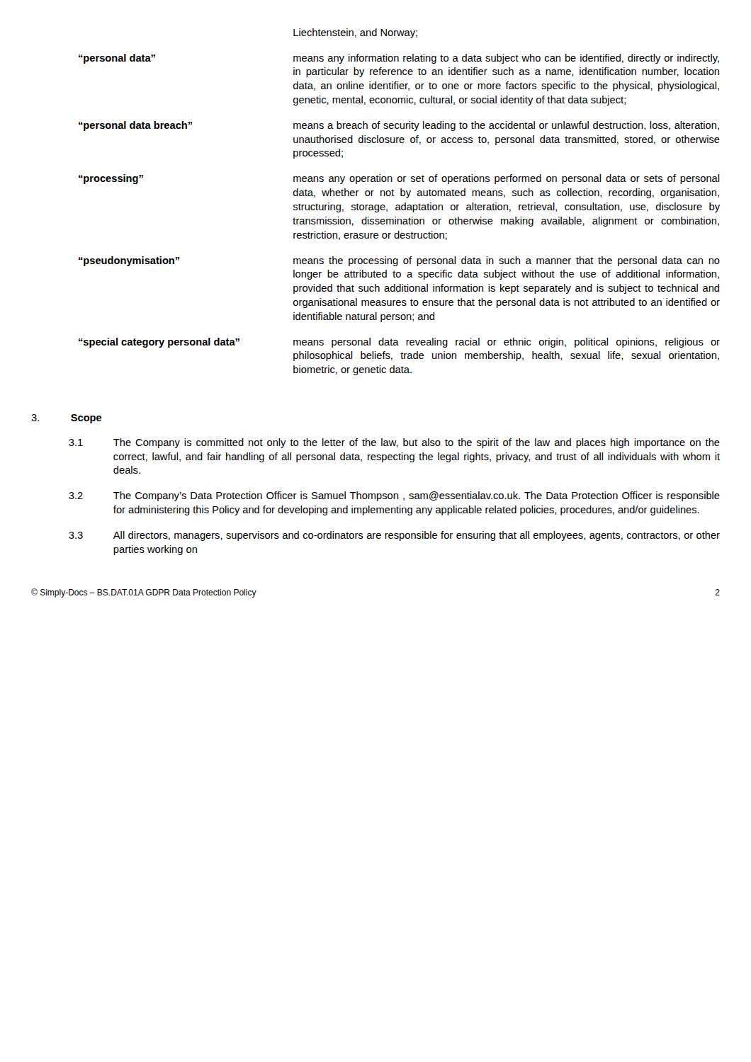| | Liechtenstein, and Norway; |
| “personal data” | means any information relating to a data subject who can be identified, directly or indirectly, in particular by reference to an identifier such as a name, identification number, location data, an online identifier, or to one or more factors specific to the physical, physiological, genetic, mental, economic, cultural, or social identity of that data subject; |
| “personal data breach” | means a breach of security leading to the accidental or unlawful destruction, loss, alteration, unauthorised disclosure of, or access to, personal data transmitted, stored, or otherwise processed; |
| “processing” | means any operation or set of operations performed on personal data or sets of personal data, whether or not by automated means, such as collection, recording, organisation, structuring, storage, adaptation or alteration, retrieval, consultation, use, disclosure by transmission, dissemination or otherwise making available, alignment or combination, restriction, erasure or destruction; |
| “pseudonymisation” | means the processing of personal data in such a manner that the personal data can no longer be attributed to a specific data subject without the use of additional information, provided that such additional information is kept separately and is subject to technical and organisational measures to ensure that the personal data is not attributed to an identified or identifiable natural person; and |
| “special category personal data” | means personal data revealing racial or ethnic origin, political opinions, religious or philosophical beliefs, trade union membership, health, sexual life, sexual orientation, biometric, or genetic data. |
3. Scope
3.1 The Company is committed not only to the letter of the law, but also to the spirit of the law and places high importance on the correct, lawful, and fair handling of all personal data, respecting the legal rights, privacy, and trust of all individuals with whom it deals.
3.2 The Company’s Data Protection Officer is Samuel Thompson , sam@essentialav.co.uk. The Data Protection Officer is responsible for administering this Policy and for developing and implementing any applicable related policies, procedures, and/or guidelines.
3.3 All directors, managers, supervisors and co-ordinators are responsible for ensuring that all employees, agents, contractors, or other parties working on
© Simply-Docs – BS.DAT.01A GDPR Data Protection Policy 2